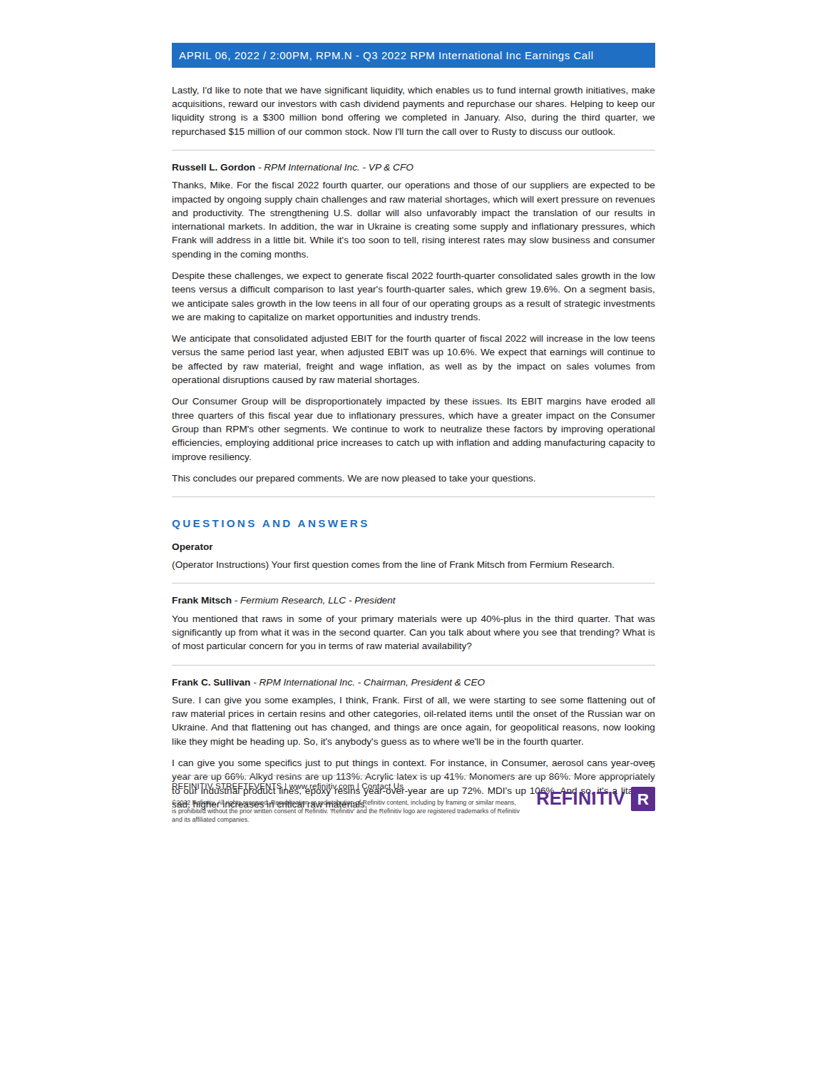APRIL 06, 2022 / 2:00PM, RPM.N - Q3 2022 RPM International Inc Earnings Call
Lastly, I'd like to note that we have significant liquidity, which enables us to fund internal growth initiatives, make acquisitions, reward our investors with cash dividend payments and repurchase our shares. Helping to keep our liquidity strong is a $300 million bond offering we completed in January. Also, during the third quarter, we repurchased $15 million of our common stock. Now I'll turn the call over to Rusty to discuss our outlook.
Russell L. Gordon - RPM International Inc. - VP & CFO
Thanks, Mike. For the fiscal 2022 fourth quarter, our operations and those of our suppliers are expected to be impacted by ongoing supply chain challenges and raw material shortages, which will exert pressure on revenues and productivity. The strengthening U.S. dollar will also unfavorably impact the translation of our results in international markets. In addition, the war in Ukraine is creating some supply and inflationary pressures, which Frank will address in a little bit. While it's too soon to tell, rising interest rates may slow business and consumer spending in the coming months.
Despite these challenges, we expect to generate fiscal 2022 fourth-quarter consolidated sales growth in the low teens versus a difficult comparison to last year's fourth-quarter sales, which grew 19.6%. On a segment basis, we anticipate sales growth in the low teens in all four of our operating groups as a result of strategic investments we are making to capitalize on market opportunities and industry trends.
We anticipate that consolidated adjusted EBIT for the fourth quarter of fiscal 2022 will increase in the low teens versus the same period last year, when adjusted EBIT was up 10.6%. We expect that earnings will continue to be affected by raw material, freight and wage inflation, as well as by the impact on sales volumes from operational disruptions caused by raw material shortages.
Our Consumer Group will be disproportionately impacted by these issues. Its EBIT margins have eroded all three quarters of this fiscal year due to inflationary pressures, which have a greater impact on the Consumer Group than RPM's other segments. We continue to work to neutralize these factors by improving operational efficiencies, employing additional price increases to catch up with inflation and adding manufacturing capacity to improve resiliency.
This concludes our prepared comments. We are now pleased to take your questions.
QUESTIONS AND ANSWERS
Operator
(Operator Instructions) Your first question comes from the line of Frank Mitsch from Fermium Research.
Frank Mitsch - Fermium Research, LLC - President
You mentioned that raws in some of your primary materials were up 40%-plus in the third quarter. That was significantly up from what it was in the second quarter. Can you talk about where you see that trending? What is of most particular concern for you in terms of raw material availability?
Frank C. Sullivan - RPM International Inc. - Chairman, President & CEO
Sure. I can give you some examples, I think, Frank. First of all, we were starting to see some flattening out of raw material prices in certain resins and other categories, oil-related items until the onset of the Russian war on Ukraine. And that flattening out has changed, and things are once again, for geopolitical reasons, now looking like they might be heading up. So, it's anybody's guess as to where we'll be in the fourth quarter.
I can give you some specifics just to put things in context. For instance, in Consumer, aerosol cans year-over-year are up 66%. Alkyd resins are up 113%. Acrylic latex is up 41%. Monomers are up 86%. More appropriately to our industrial product lines, epoxy resins year-over-year are up 72%. MDI's up 106%. And so, it's a litany of sad, higher increases in critical raw materials.
5
REFINITIV STREETEVENTS | www.refinitiv.com | Contact Us
©2022 Refinitiv. All rights reserved. Republication or redistribution of Refinitiv content, including by framing or similar means, is prohibited without the prior written consent of Refinitiv. 'Refinitiv' and the Refinitiv logo are registered trademarks of Refinitiv and its affiliated companies.
REFINITIV
R